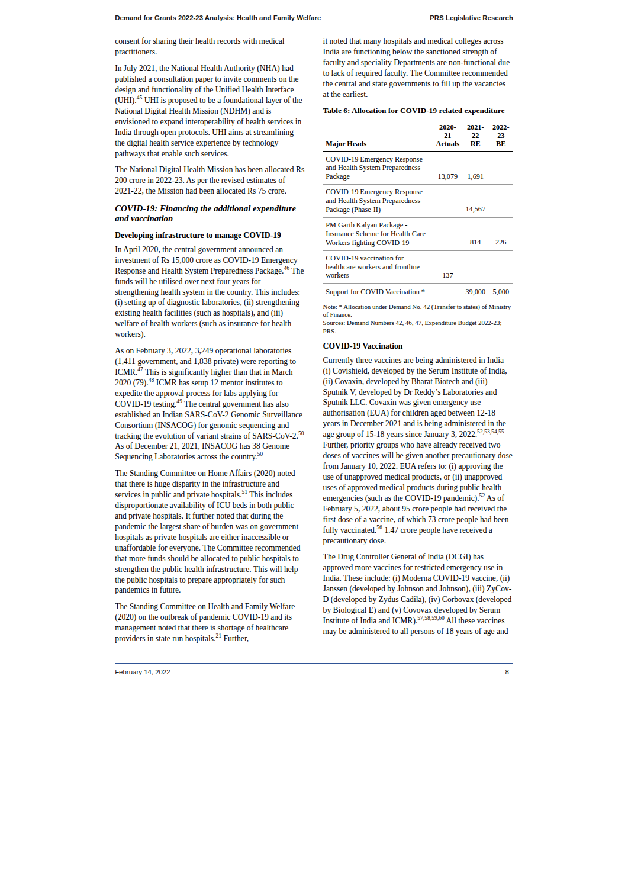Demand for Grants 2022-23 Analysis: Health and Family Welfare
PRS Legislative Research
consent for sharing their health records with medical practitioners.
In July 2021, the National Health Authority (NHA) had published a consultation paper to invite comments on the design and functionality of the Unified Health Interface (UHI).45 UHI is proposed to be a foundational layer of the National Digital Health Mission (NDHM) and is envisioned to expand interoperability of health services in India through open protocols. UHI aims at streamlining the digital health service experience by technology pathways that enable such services.
The National Digital Health Mission has been allocated Rs 200 crore in 2022-23. As per the revised estimates of 2021-22, the Mission had been allocated Rs 75 crore.
COVID-19: Financing the additional expenditure and vaccination
Developing infrastructure to manage COVID-19
In April 2020, the central government announced an investment of Rs 15,000 crore as COVID-19 Emergency Response and Health System Preparedness Package.46 The funds will be utilised over next four years for strengthening health system in the country. This includes: (i) setting up of diagnostic laboratories, (ii) strengthening existing health facilities (such as hospitals), and (iii) welfare of health workers (such as insurance for health workers).
As on February 3, 2022, 3,249 operational laboratories (1,411 government, and 1,838 private) were reporting to ICMR.47 This is significantly higher than that in March 2020 (79).48 ICMR has setup 12 mentor institutes to expedite the approval process for labs applying for COVID-19 testing.49 The central government has also established an Indian SARS-CoV-2 Genomic Surveillance Consortium (INSACOG) for genomic sequencing and tracking the evolution of variant strains of SARS-CoV-2.50 As of December 21, 2021, INSACOG has 38 Genome Sequencing Laboratories across the country.50
The Standing Committee on Home Affairs (2020) noted that there is huge disparity in the infrastructure and services in public and private hospitals.51 This includes disproportionate availability of ICU beds in both public and private hospitals. It further noted that during the pandemic the largest share of burden was on government hospitals as private hospitals are either inaccessible or unaffordable for everyone. The Committee recommended that more funds should be allocated to public hospitals to strengthen the public health infrastructure. This will help the public hospitals to prepare appropriately for such pandemics in future.
The Standing Committee on Health and Family Welfare (2020) on the outbreak of pandemic COVID-19 and its management noted that there is shortage of healthcare providers in state run hospitals.21 Further,
it noted that many hospitals and medical colleges across India are functioning below the sanctioned strength of faculty and speciality Departments are non-functional due to lack of required faculty. The Committee recommended the central and state governments to fill up the vacancies at the earliest.
Table 6: Allocation for COVID-19 related expenditure
| Major Heads | 2020-21 Actuals | 2021-22 RE | 2022-23 BE |
| --- | --- | --- | --- |
| COVID-19 Emergency Response and Health System Preparedness Package | 13,079 | 1,691 | |
| COVID-19 Emergency Response and Health System Preparedness Package (Phase-II) | | 14,567 | |
| PM Garib Kalyan Package - Insurance Scheme for Health Care Workers fighting COVID-19 | | 814 | 226 |
| COVID-19 vaccination for healthcare workers and frontline workers | 137 | | |
| Support for COVID Vaccination * | | 39,000 | 5,000 |
Note: * Allocation under Demand No. 42 (Transfer to states) of Ministry of Finance.
Sources: Demand Numbers 42, 46, 47, Expenditure Budget 2022-23; PRS.
COVID-19 Vaccination
Currently three vaccines are being administered in India – (i) Covishield, developed by the Serum Institute of India, (ii) Covaxin, developed by Bharat Biotech and (iii) Sputnik V, developed by Dr Reddy’s Laboratories and Sputnik LLC. Covaxin was given emergency use authorisation (EUA) for children aged between 12-18 years in December 2021 and is being administered in the age group of 15-18 years since January 3, 2022.52,53,54,55 Further, priority groups who have already received two doses of vaccines will be given another precautionary dose from January 10, 2022. EUA refers to: (i) approving the use of unapproved medical products, or (ii) unapproved uses of approved medical products during public health emergencies (such as the COVID-19 pandemic).52 As of February 5, 2022, about 95 crore people had received the first dose of a vaccine, of which 73 crore people had been fully vaccinated.56 1.47 crore people have received a precautionary dose.
The Drug Controller General of India (DCGI) has approved more vaccines for restricted emergency use in India. These include: (i) Moderna COVID-19 vaccine, (ii) Janssen (developed by Johnson and Johnson), (iii) ZyCov-D (developed by Zydus Cadila), (iv) Corbovax (developed by Biological E) and (v) Covovax developed by Serum Institute of India and ICMR).57,58,59,60 All these vaccines may be administered to all persons of 18 years of age and
February 14, 2022
- 8 -